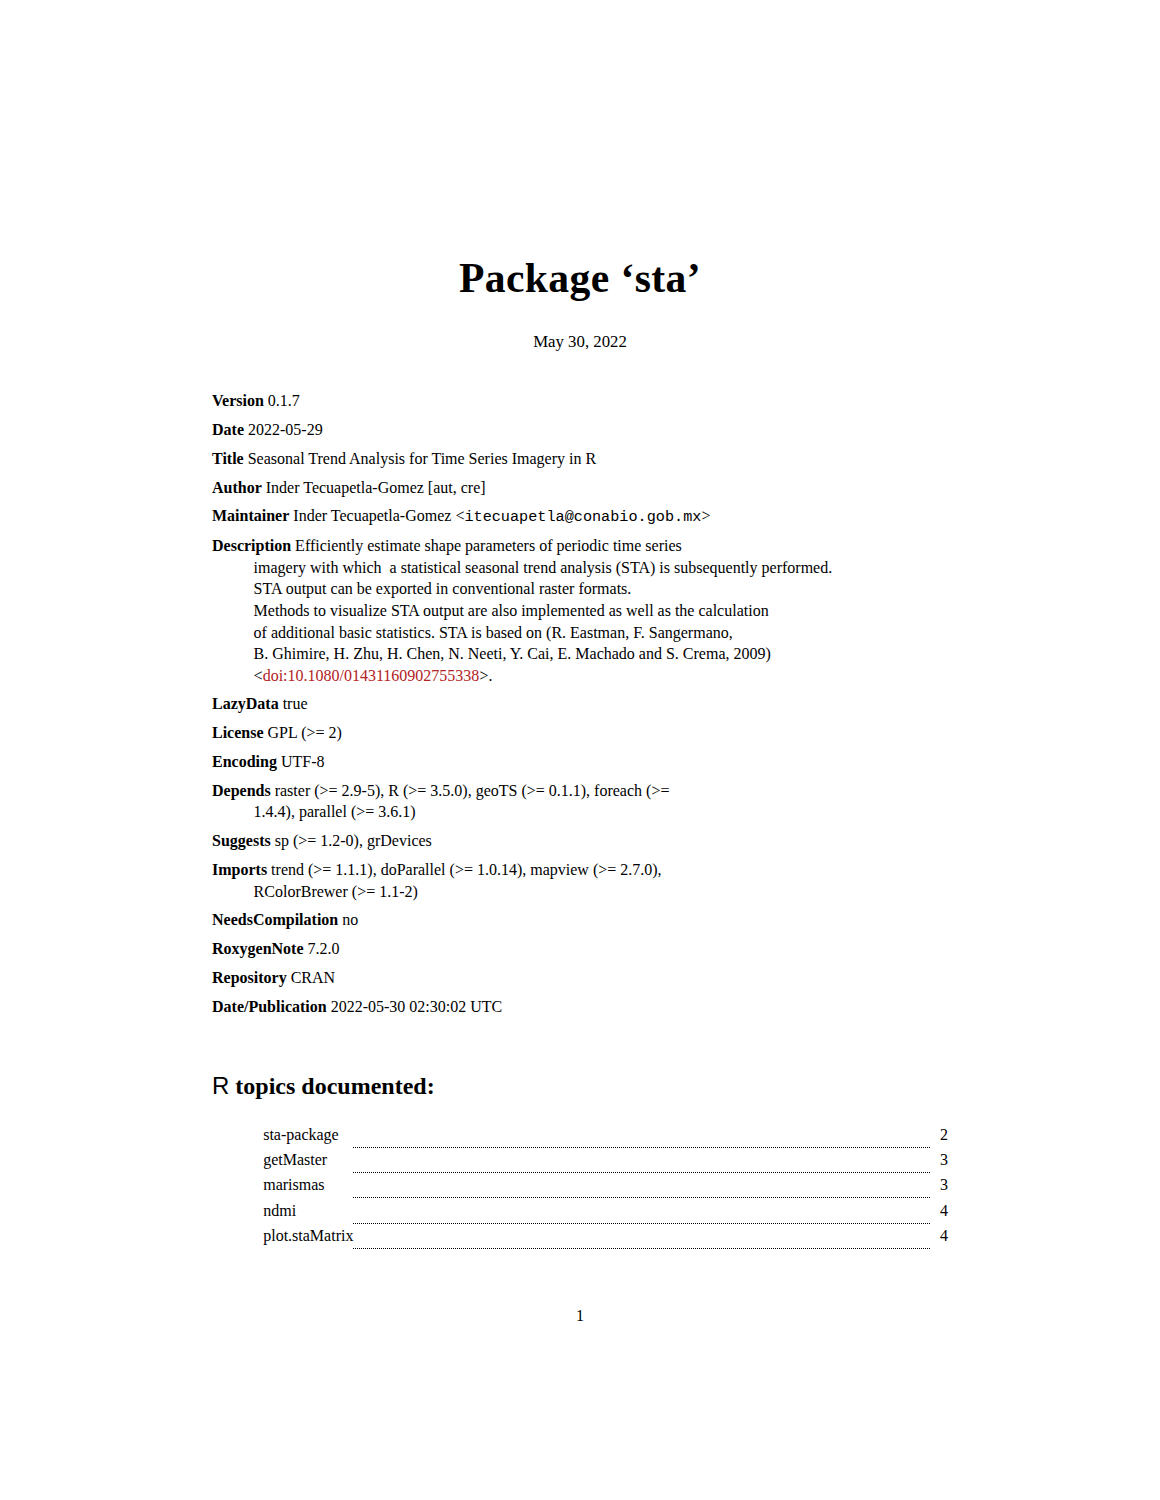Package ‘sta’
May 30, 2022
Version 0.1.7
Date 2022-05-29
Title Seasonal Trend Analysis for Time Series Imagery in R
Author Inder Tecuapetla-Gomez [aut, cre]
Maintainer Inder Tecuapetla-Gomez <itecuapetla@conabio.gob.mx>
Description Efficiently estimate shape parameters of periodic time series
imagery with which a statistical seasonal trend analysis (STA) is subsequently performed.
STA output can be exported in conventional raster formats.
Methods to visualize STA output are also implemented as well as the calculation
of additional basic statistics. STA is based on (R. Eastman, F. Sangermano,
B. Ghimire, H. Zhu, H. Chen, N. Neeti, Y. Cai, E. Machado and S. Crema, 2009) <doi:10.1080/01431160902755338>.
LazyData true
License GPL (>= 2)
Encoding UTF-8
Depends raster (>= 2.9-5), R (>= 3.5.0), geoTS (>= 0.1.1), foreach (>=
1.4.4), parallel (>= 3.6.1)
Suggests sp (>= 1.2-0), grDevices
Imports trend (>= 1.1.1), doParallel (>= 1.0.14), mapview (>= 2.7.0),
RColorBrewer (>= 1.1-2)
NeedsCompilation no
RoxygenNote 7.2.0
Repository CRAN
Date/Publication 2022-05-30 02:30:02 UTC
R topics documented:
| sta-package | | 2 |
| getMaster | | 3 |
| marismas | | 3 |
| ndmi | | 4 |
| plot.staMatrix | | 4 |
1